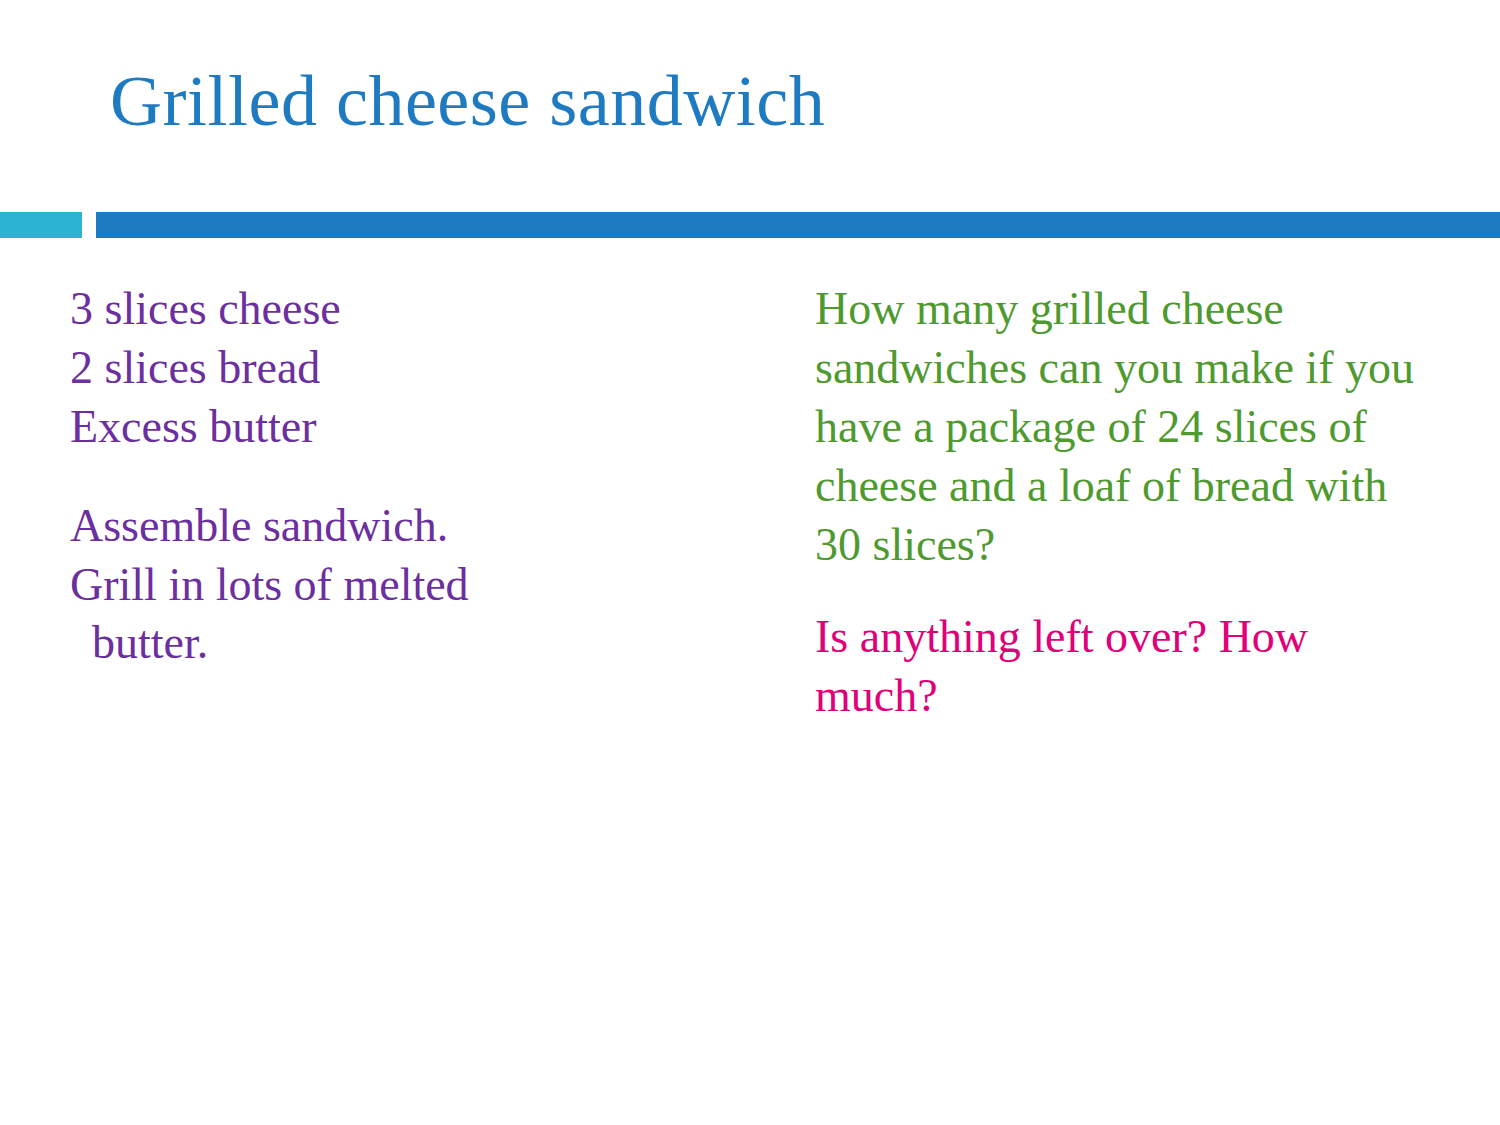Grilled cheese sandwich
3 slices cheese
2 slices bread
Excess butter
Assemble sandwich.
Grill in lots of melted
butter.
How many grilled cheese sandwiches can you make if you have a package of 24 slices of cheese and a loaf of bread with 30 slices?
Is anything left over? How much?